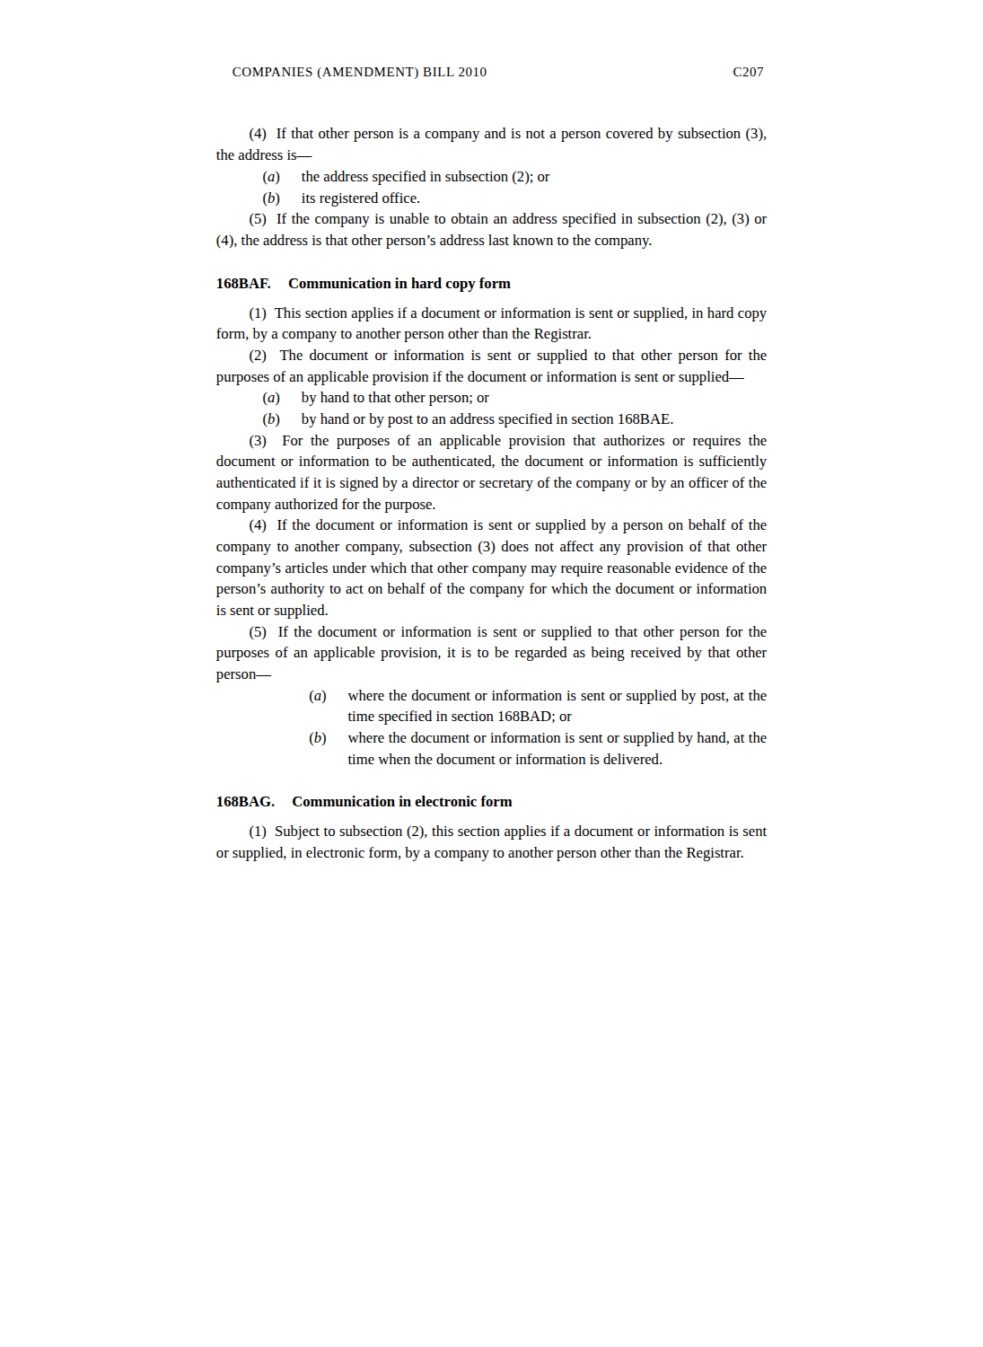COMPANIES (AMENDMENT) BILL 2010 C207
(4) If that other person is a company and is not a person covered by subsection (3), the address is—
(a) the address specified in subsection (2); or
(b) its registered office.
(5) If the company is unable to obtain an address specified in subsection (2), (3) or (4), the address is that other person’s address last known to the company.
168BAF. Communication in hard copy form
(1) This section applies if a document or information is sent or supplied, in hard copy form, by a company to another person other than the Registrar.
(2) The document or information is sent or supplied to that other person for the purposes of an applicable provision if the document or information is sent or supplied—
(a) by hand to that other person; or
(b) by hand or by post to an address specified in section 168BAE.
(3) For the purposes of an applicable provision that authorizes or requires the document or information to be authenticated, the document or information is sufficiently authenticated if it is signed by a director or secretary of the company or by an officer of the company authorized for the purpose.
(4) If the document or information is sent or supplied by a person on behalf of the company to another company, subsection (3) does not affect any provision of that other company’s articles under which that other company may require reasonable evidence of the person’s authority to act on behalf of the company for which the document or information is sent or supplied.
(5) If the document or information is sent or supplied to that other person for the purposes of an applicable provision, it is to be regarded as being received by that other person—
(a) where the document or information is sent or supplied by post, at the time specified in section 168BAD; or
(b) where the document or information is sent or supplied by hand, at the time when the document or information is delivered.
168BAG. Communication in electronic form
(1) Subject to subsection (2), this section applies if a document or information is sent or supplied, in electronic form, by a company to another person other than the Registrar.